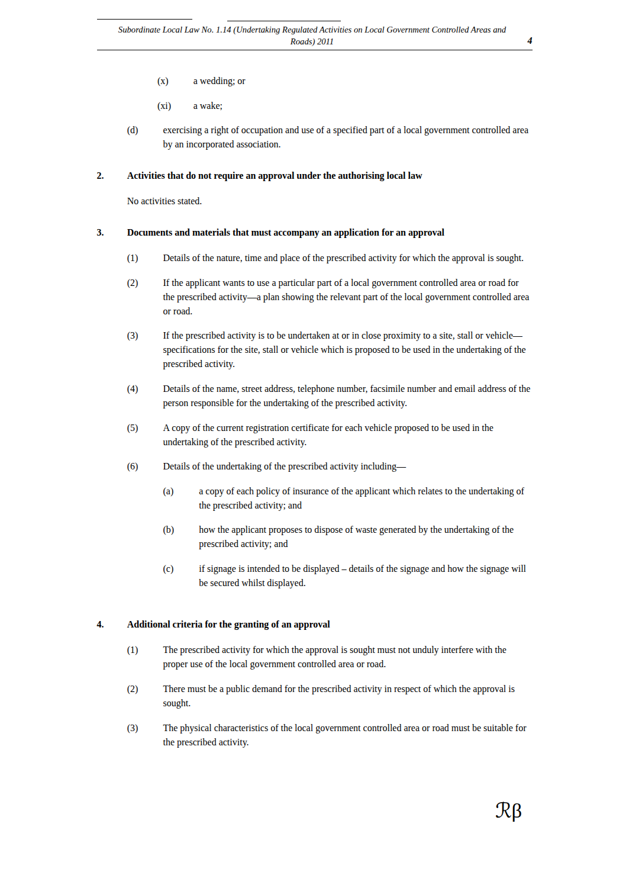Subordinate Local Law No. 1.14 (Undertaking Regulated Activities on Local Government Controlled Areas and Roads) 2011
4
(x)
a wedding; or
(xi)
a wake;
(d)
exercising a right of occupation and use of a specified part of a local government controlled area by an incorporated association.
2.
Activities that do not require an approval under the authorising local law
No activities stated.
3.
Documents and materials that must accompany an application for an approval
(1)
Details of the nature, time and place of the prescribed activity for which the approval is sought.
(2)
If the applicant wants to use a particular part of a local government controlled area or road for the prescribed activity—a plan showing the relevant part of the local government controlled area or road.
(3)
If the prescribed activity is to be undertaken at or in close proximity to a site, stall or vehicle—specifications for the site, stall or vehicle which is proposed to be used in the undertaking of the prescribed activity.
(4)
Details of the name, street address, telephone number, facsimile number and email address of the person responsible for the undertaking of the prescribed activity.
(5)
A copy of the current registration certificate for each vehicle proposed to be used in the undertaking of the prescribed activity.
(6)
Details of the undertaking of the prescribed activity including—
(a)
a copy of each policy of insurance of the applicant which relates to the undertaking of the prescribed activity; and
(b)
how the applicant proposes to dispose of waste generated by the undertaking of the prescribed activity; and
(c)
if signage is intended to be displayed – details of the signage and how the signage will be secured whilst displayed.
4.
Additional criteria for the granting of an approval
(1)
The prescribed activity for which the approval is sought must not unduly interfere with the proper use of the local government controlled area or road.
(2)
There must be a public demand for the prescribed activity in respect of which the approval is sought.
(3)
The physical characteristics of the local government controlled area or road must be suitable for the prescribed activity.
ℛβ